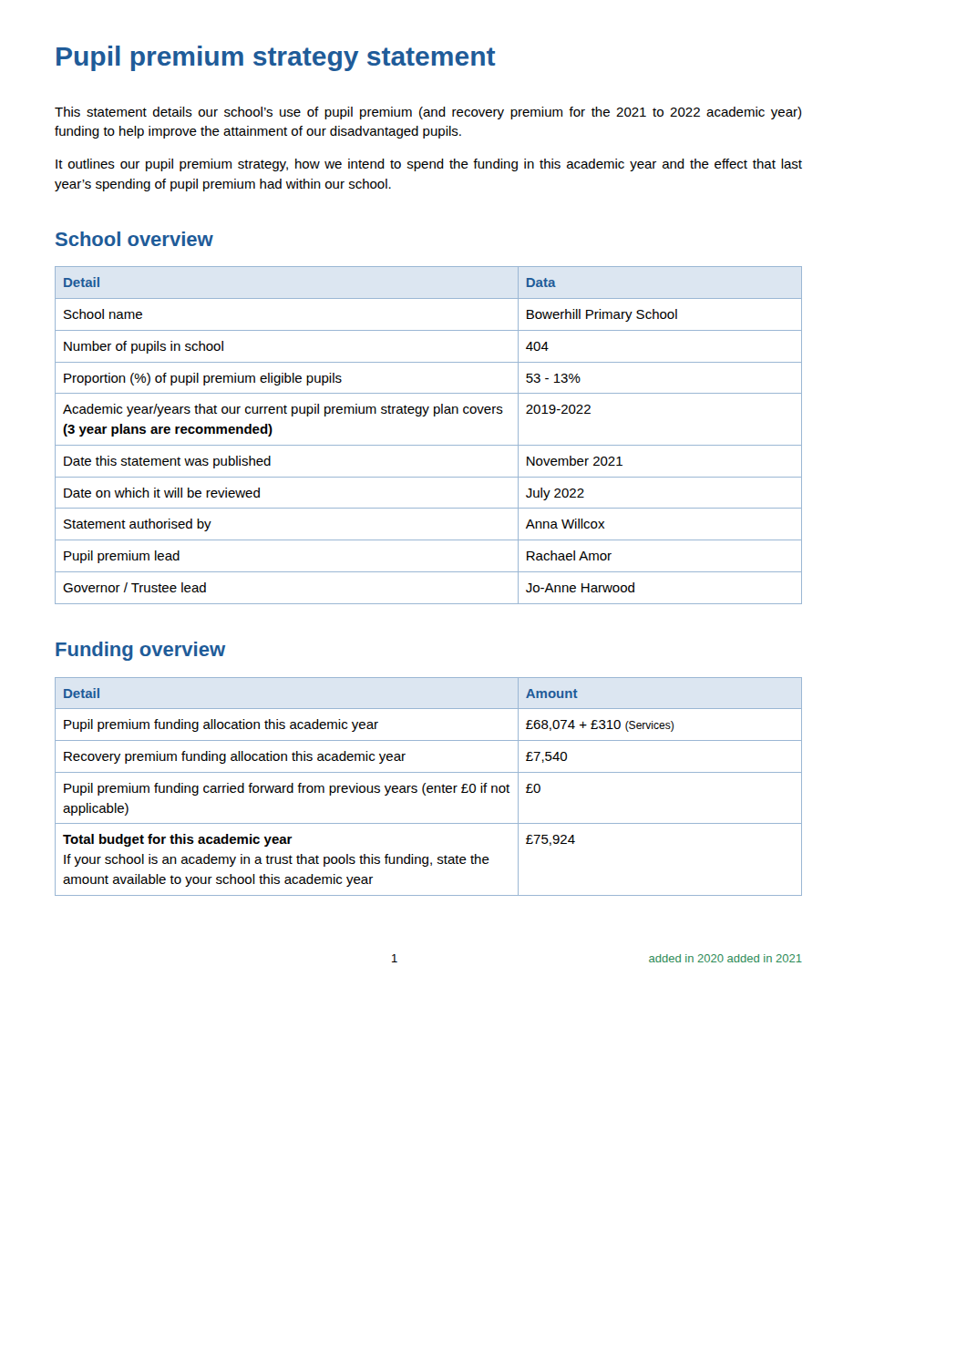Pupil premium strategy statement
This statement details our school’s use of pupil premium (and recovery premium for the 2021 to 2022 academic year) funding to help improve the attainment of our disadvantaged pupils.
It outlines our pupil premium strategy, how we intend to spend the funding in this academic year and the effect that last year’s spending of pupil premium had within our school.
School overview
| Detail | Data |
| --- | --- |
| School name | Bowerhill Primary School |
| Number of pupils in school | 404 |
| Proportion (%) of pupil premium eligible pupils | 53 - 13% |
| Academic year/years that our current pupil premium strategy plan covers (3 year plans are recommended) | 2019-2022 |
| Date this statement was published | November 2021 |
| Date on which it will be reviewed | July 2022 |
| Statement authorised by | Anna Willcox |
| Pupil premium lead | Rachael Amor |
| Governor / Trustee lead | Jo-Anne Harwood |
Funding overview
| Detail | Amount |
| --- | --- |
| Pupil premium funding allocation this academic year | £68,074 + £310 (Services) |
| Recovery premium funding allocation this academic year | £7,540 |
| Pupil premium funding carried forward from previous years (enter £0 if not applicable) | £0 |
| Total budget for this academic year If your school is an academy in a trust that pools this funding, state the amount available to your school this academic year | £75,924 |
1 added in 2020 added in 2021